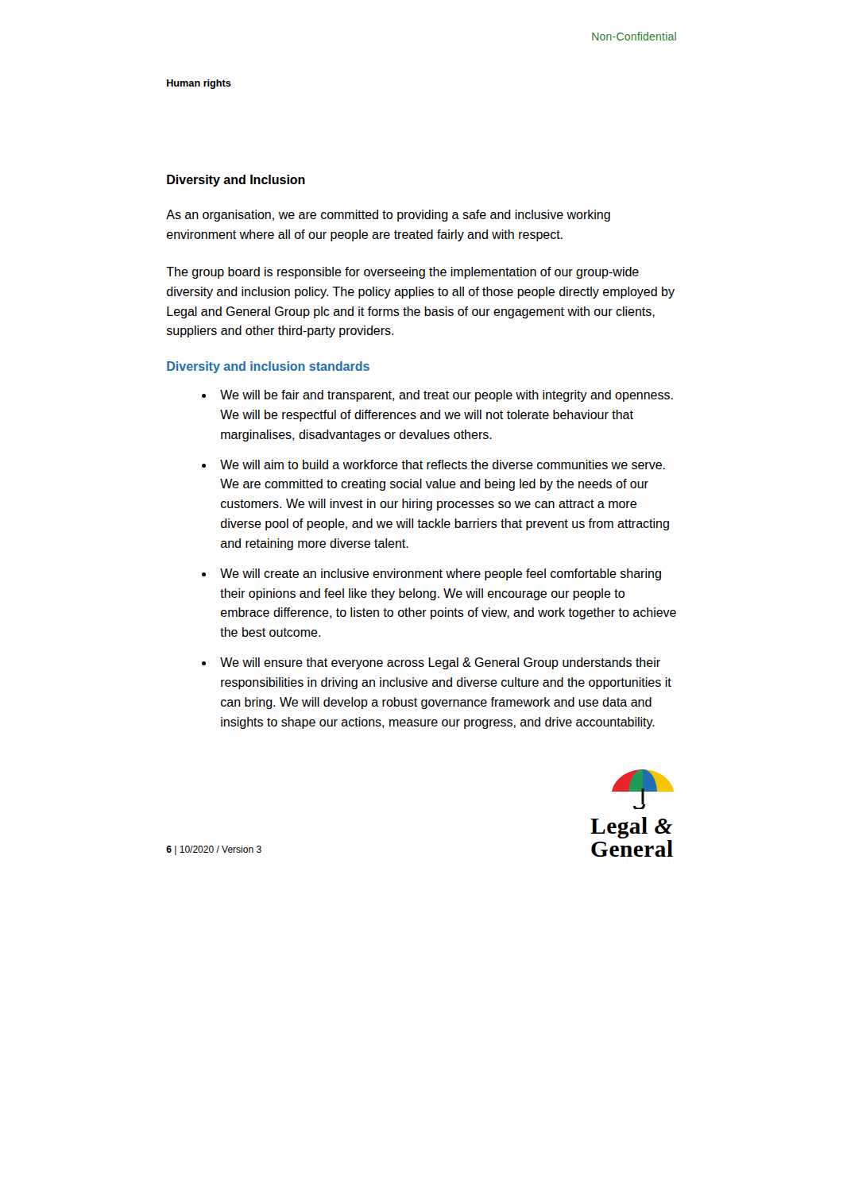Non-Confidential
Human rights
Diversity and Inclusion
As an organisation, we are committed to providing a safe and inclusive working environment where all of our people are treated fairly and with respect.
The group board is responsible for overseeing the implementation of our group-wide diversity and inclusion policy. The policy applies to all of those people directly employed by Legal and General Group plc and it forms the basis of our engagement with our clients, suppliers and other third-party providers.
Diversity and inclusion standards
We will be fair and transparent, and treat our people with integrity and openness. We will be respectful of differences and we will not tolerate behaviour that marginalises, disadvantages or devalues others.
We will aim to build a workforce that reflects the diverse communities we serve. We are committed to creating social value and being led by the needs of our customers. We will invest in our hiring processes so we can attract a more diverse pool of people, and we will tackle barriers that prevent us from attracting and retaining more diverse talent.
We will create an inclusive environment where people feel comfortable sharing their opinions and feel like they belong. We will encourage our people to embrace difference, to listen to other points of view, and work together to achieve the best outcome.
We will ensure that everyone across Legal & General Group understands their responsibilities in driving an inclusive and diverse culture and the opportunities it can bring. We will develop a robust governance framework and use data and insights to shape our actions, measure our progress, and drive accountability.
6 | 10/2020 / Version 3
Legal &
General